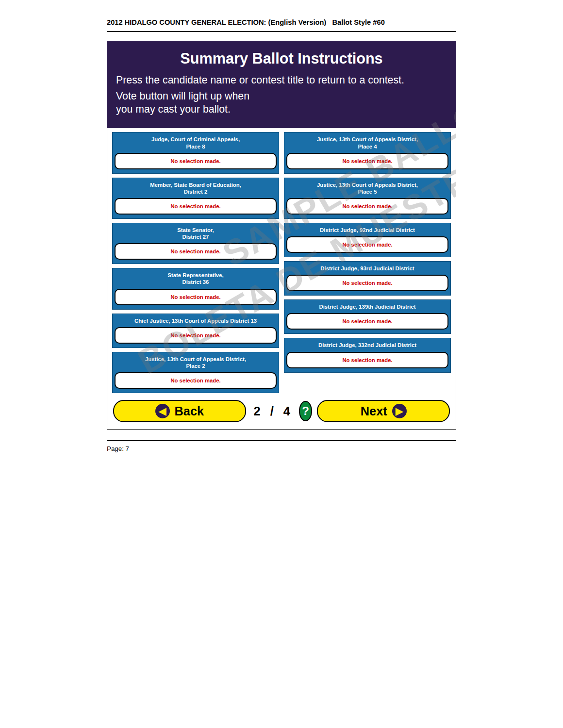2012 HIDALGO COUNTY GENERAL ELECTION: (English Version) Ballot Style #60
BOLETA DE MUESTRA SAMPLE BALLOT
Summary Ballot Instructions
Press the candidate name or contest title to return to a contest.
Vote button will light up when
you may cast your ballot.
Judge, Court of Criminal Appeals,
Place 8
No selection made.
Member, State Board of Education,
District 2
No selection made.
State Senator,
District 27
No selection made.
State Representative,
District 36
No selection made.
Chief Justice, 13th Court of Appeals District 13
No selection made.
Justice, 13th Court of Appeals District,
Place 2
No selection made.
Justice, 13th Court of Appeals District,
Place 4
No selection made.
Justice, 13th Court of Appeals District,
Place 5
No selection made.
District Judge, 92nd Judicial District
No selection made.
District Judge, 93rd Judicial District
No selection made.
District Judge, 139th Judicial District
No selection made.
District Judge, 332nd Judicial District
No selection made.
◀Back
2 / 4
?
Next▶
Page: 7